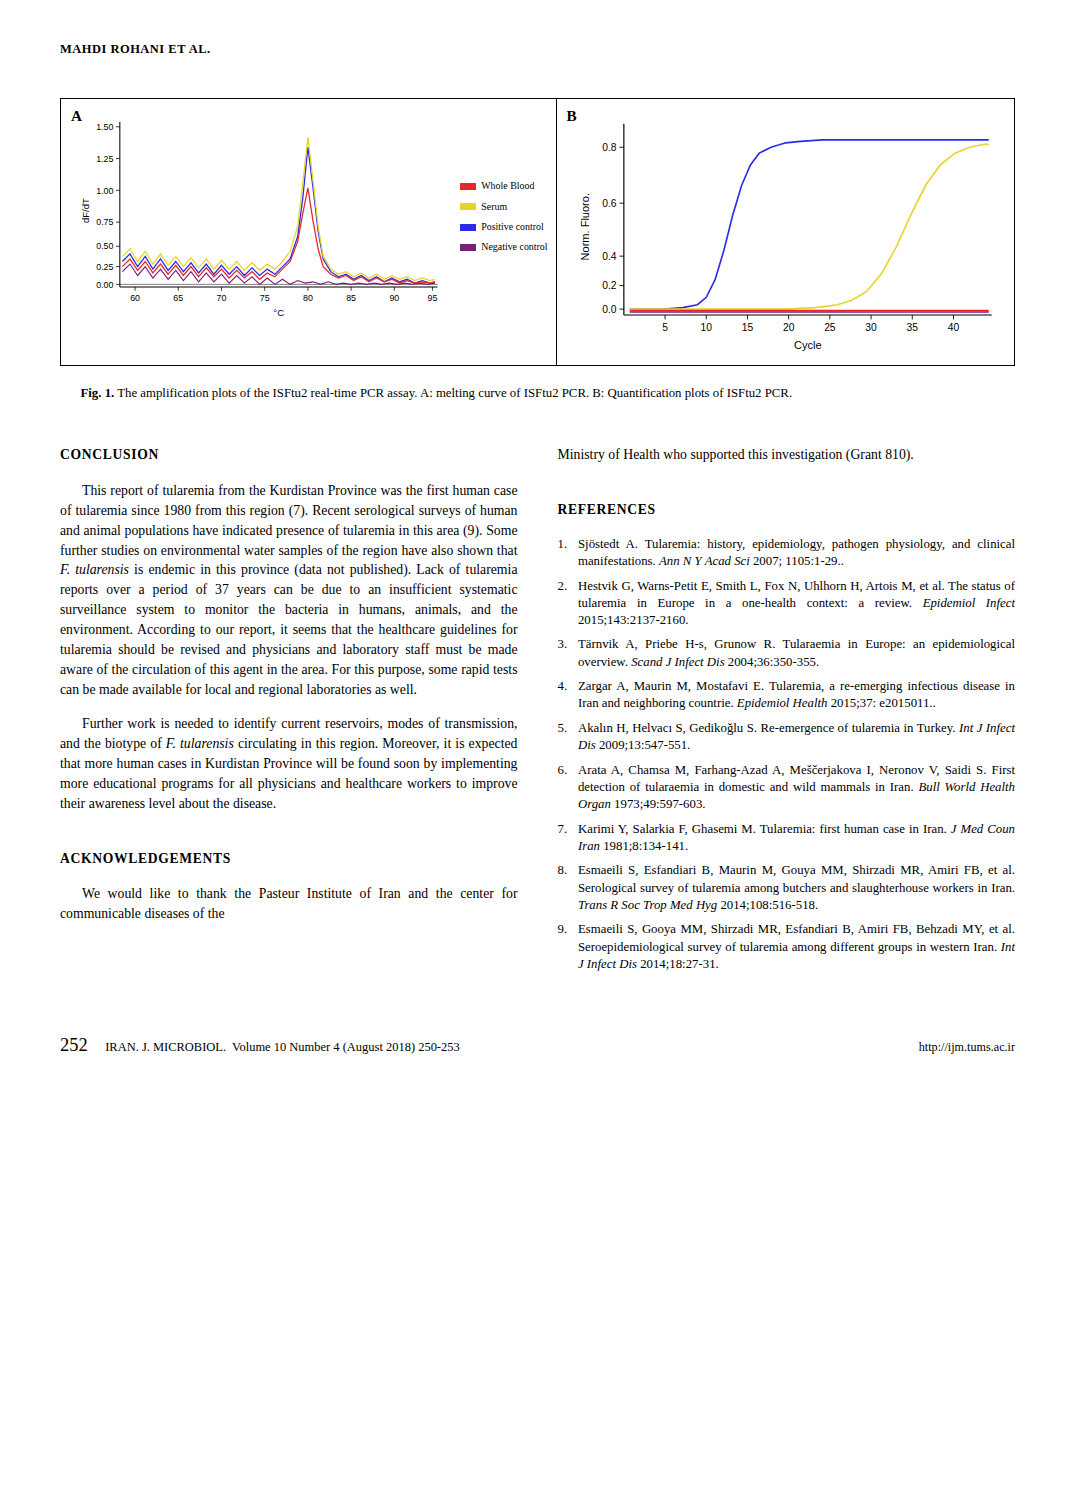MAHDI ROHANI ET AL.
A
1.50 1.25 1.00 0.75 0.50 0.25 0.00 dF/dT 60 65 70 75 80 85 90 95 °C
Whole Blood
Serum
Positive control
Negative control
B
0.8 0.6 0.4 0.2 0.0 Norm. Fluoro. 5 10 15 20 25 30 35 40 Cycle
Fig. 1. The amplification plots of the ISFtu2 real-time PCR assay. A: melting curve of ISFtu2 PCR. B: Quantification plots of ISFtu2 PCR.
CONCLUSION
This report of tularemia from the Kurdistan Province was the first human case of tularemia since 1980 from this region (7). Recent serological surveys of human and animal populations have indicated presence of tularemia in this area (9). Some further studies on environmental water samples of the region have also shown that F. tularensis is endemic in this province (data not published). Lack of tularemia reports over a period of 37 years can be due to an insufficient systematic surveillance system to monitor the bacteria in humans, animals, and the environment. According to our report, it seems that the healthcare guidelines for tularemia should be revised and physicians and laboratory staff must be made aware of the circulation of this agent in the area. For this purpose, some rapid tests can be made available for local and regional laboratories as well.
Further work is needed to identify current reservoirs, modes of transmission, and the biotype of F. tularensis circulating in this region. Moreover, it is expected that more human cases in Kurdistan Province will be found soon by implementing more educational programs for all physicians and healthcare workers to improve their awareness level about the disease.
ACKNOWLEDGEMENTS
We would like to thank the Pasteur Institute of Iran and the center for communicable diseases of the
Ministry of Health who supported this investigation (Grant 810).
REFERENCES
Sjöstedt A. Tularemia: history, epidemiology, pathogen physiology, and clinical manifestations. Ann N Y Acad Sci 2007; 1105:1-29..
Hestvik G, Warns-Petit E, Smith L, Fox N, Uhlhorn H, Artois M, et al. The status of tularemia in Europe in a one-health context: a review. Epidemiol Infect 2015;143:2137-2160.
Tärnvik A, Priebe H-s, Grunow R. Tularaemia in Europe: an epidemiological overview. Scand J Infect Dis 2004;36:350-355.
Zargar A, Maurin M, Mostafavi E. Tularemia, a re-emerging infectious disease in Iran and neighboring countrie. Epidemiol Health 2015;37: e2015011..
Akalın H, Helvacı S, Gedikoğlu S. Re-emergence of tularemia in Turkey. Int J Infect Dis 2009;13:547-551.
Arata A, Chamsa M, Farhang-Azad A, Meščerjakova I, Neronov V, Saidi S. First detection of tularaemia in domestic and wild mammals in Iran. Bull World Health Organ 1973;49:597-603.
Karimi Y, Salarkia F, Ghasemi M. Tularemia: first human case in Iran. J Med Coun Iran 1981;8:134-141.
Esmaeili S, Esfandiari B, Maurin M, Gouya MM, Shirzadi MR, Amiri FB, et al. Serological survey of tularemia among butchers and slaughterhouse workers in Iran. Trans R Soc Trop Med Hyg 2014;108:516-518.
Esmaeili S, Gooya MM, Shirzadi MR, Esfandiari B, Amiri FB, Behzadi MY, et al. Seroepidemiological survey of tularemia among different groups in western Iran. Int J Infect Dis 2014;18:27-31.
252 IRAN. J. MICROBIOL. Volume 10 Number 4 (August 2018) 250-253 http://ijm.tums.ac.ir